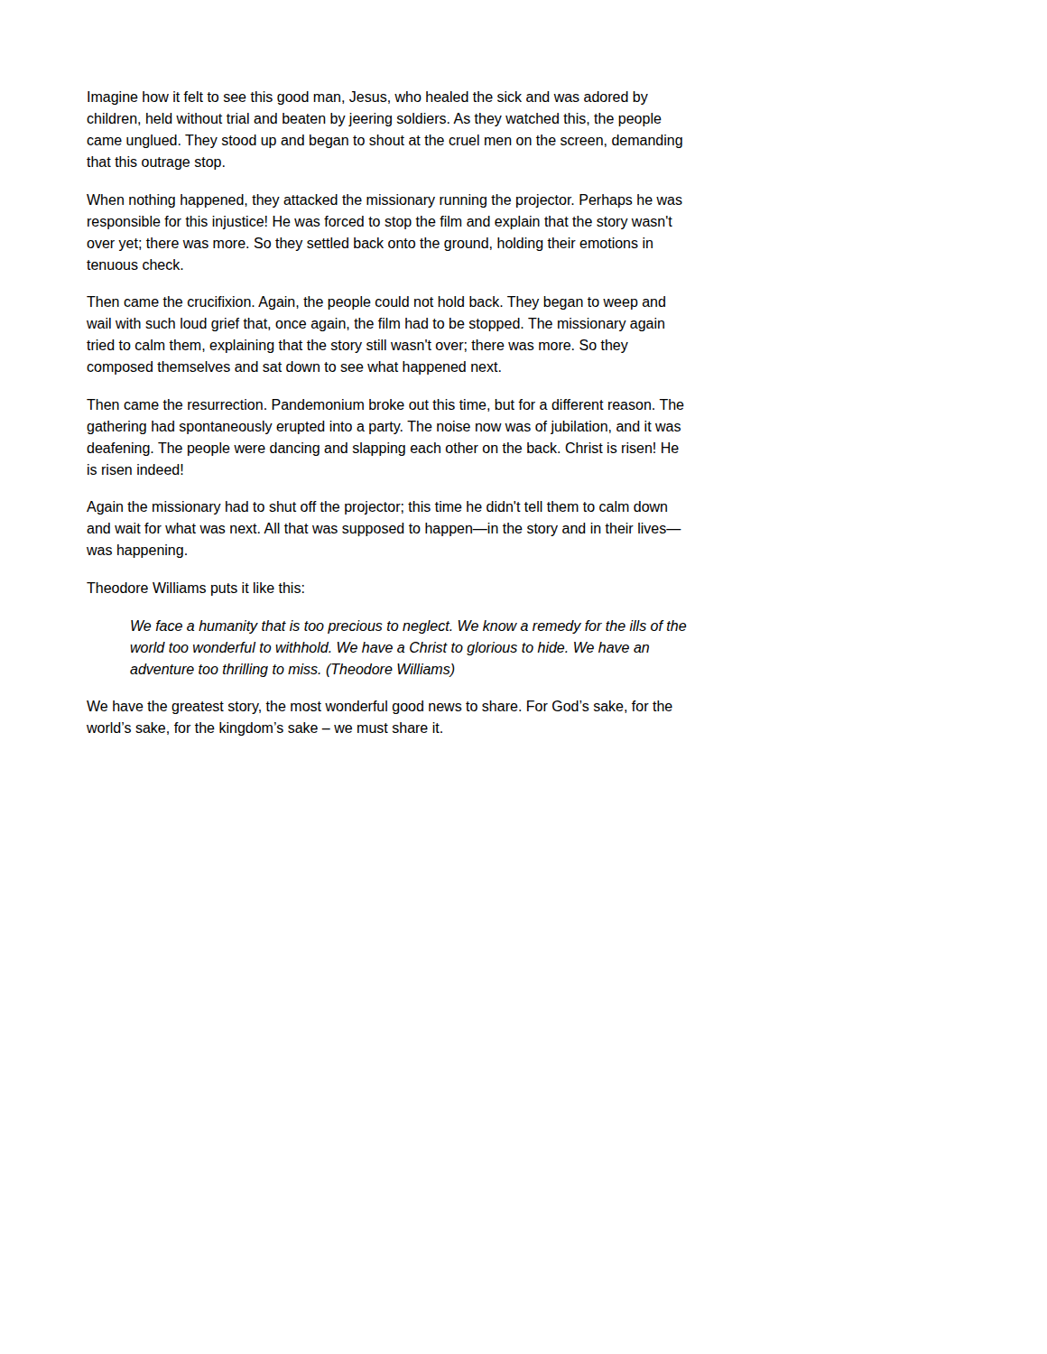Imagine how it felt to see this good man, Jesus, who healed the sick and was adored by children, held without trial and beaten by jeering soldiers. As they watched this, the people came unglued. They stood up and began to shout at the cruel men on the screen, demanding that this outrage stop.
When nothing happened, they attacked the missionary running the projector. Perhaps he was responsible for this injustice! He was forced to stop the film and explain that the story wasn't over yet; there was more. So they settled back onto the ground, holding their emotions in tenuous check.
Then came the crucifixion. Again, the people could not hold back. They began to weep and wail with such loud grief that, once again, the film had to be stopped. The missionary again tried to calm them, explaining that the story still wasn't over; there was more. So they composed themselves and sat down to see what happened next.
Then came the resurrection. Pandemonium broke out this time, but for a different reason. The gathering had spontaneously erupted into a party. The noise now was of jubilation, and it was deafening. The people were dancing and slapping each other on the back. Christ is risen! He is risen indeed!
Again the missionary had to shut off the projector; this time he didn't tell them to calm down and wait for what was next. All that was supposed to happen—in the story and in their lives—was happening.
Theodore Williams puts it like this:
We face a humanity that is too precious to neglect. We know a remedy for the ills of the world too wonderful to withhold. We have a Christ to glorious to hide. We have an adventure too thrilling to miss. (Theodore Williams)
We have the greatest story, the most wonderful good news to share. For God’s sake, for the world’s sake, for the kingdom’s sake – we must share it.